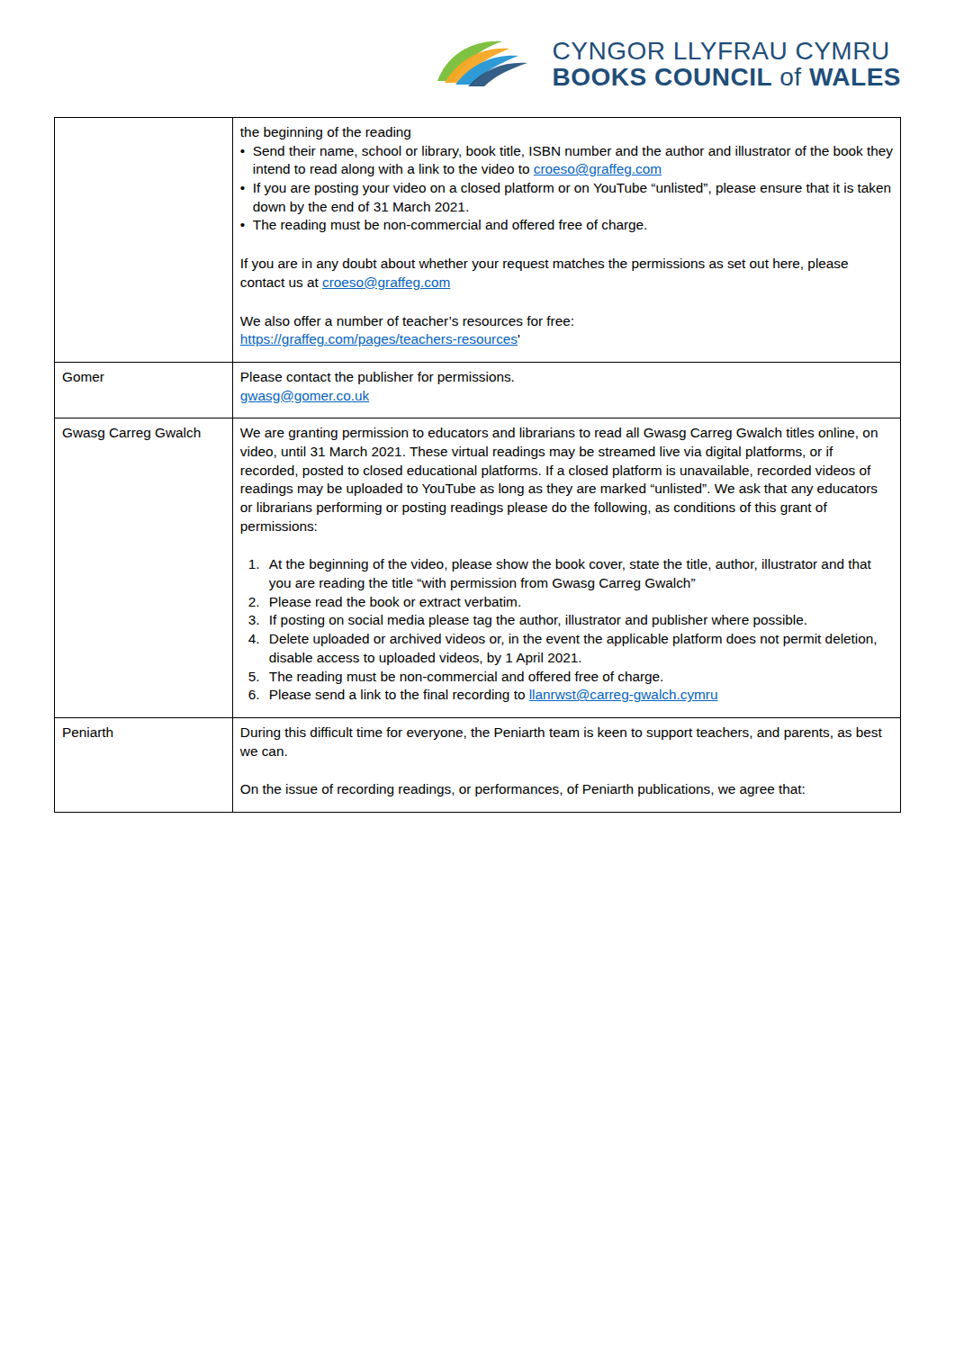CYNGOR LLYFRAU CYMRU
BOOKS COUNCIL of WALES
| | the beginning of the reading Send their name, school or library, book title, ISBN number and the author and illustrator of the book they intend to read along with a link to the video to croeso@graffeg.com If you are posting your video on a closed platform or on YouTube “unlisted”, please ensure that it is taken down by the end of 31 March 2021. The reading must be non-commercial and offered free of charge. If you are in any doubt about whether your request matches the permissions as set out here, please contact us at croeso@graffeg.com We also offer a number of teacher’s resources for free: https://graffeg.com/pages/teachers-resources ' |
| Gomer | Please contact the publisher for permissions. gwasg@gomer.co.uk |
| Gwasg Carreg Gwalch | We are granting permission to educators and librarians to read all Gwasg Carreg Gwalch titles online, on video, until 31 March 2021. These virtual readings may be streamed live via digital platforms, or if recorded, posted to closed educational platforms. If a closed platform is unavailable, recorded videos of readings may be uploaded to YouTube as long as they are marked “unlisted”. We ask that any educators or librarians performing or posting readings please do the following, as conditions of this grant of permissions: At the beginning of the video, please show the book cover, state the title, author, illustrator and that you are reading the title “with permission from Gwasg Carreg Gwalch” Please read the book or extract verbatim. If posting on social media please tag the author, illustrator and publisher where possible. Delete uploaded or archived videos or, in the event the applicable platform does not permit deletion, disable access to uploaded videos, by 1 April 2021. The reading must be non-commercial and offered free of charge. Please send a link to the final recording to llanrwst@carreg-gwalch.cymru |
| Peniarth | During this difficult time for everyone, the Peniarth team is keen to support teachers, and parents, as best we can. On the issue of recording readings, or performances, of Peniarth publications, we agree that: |